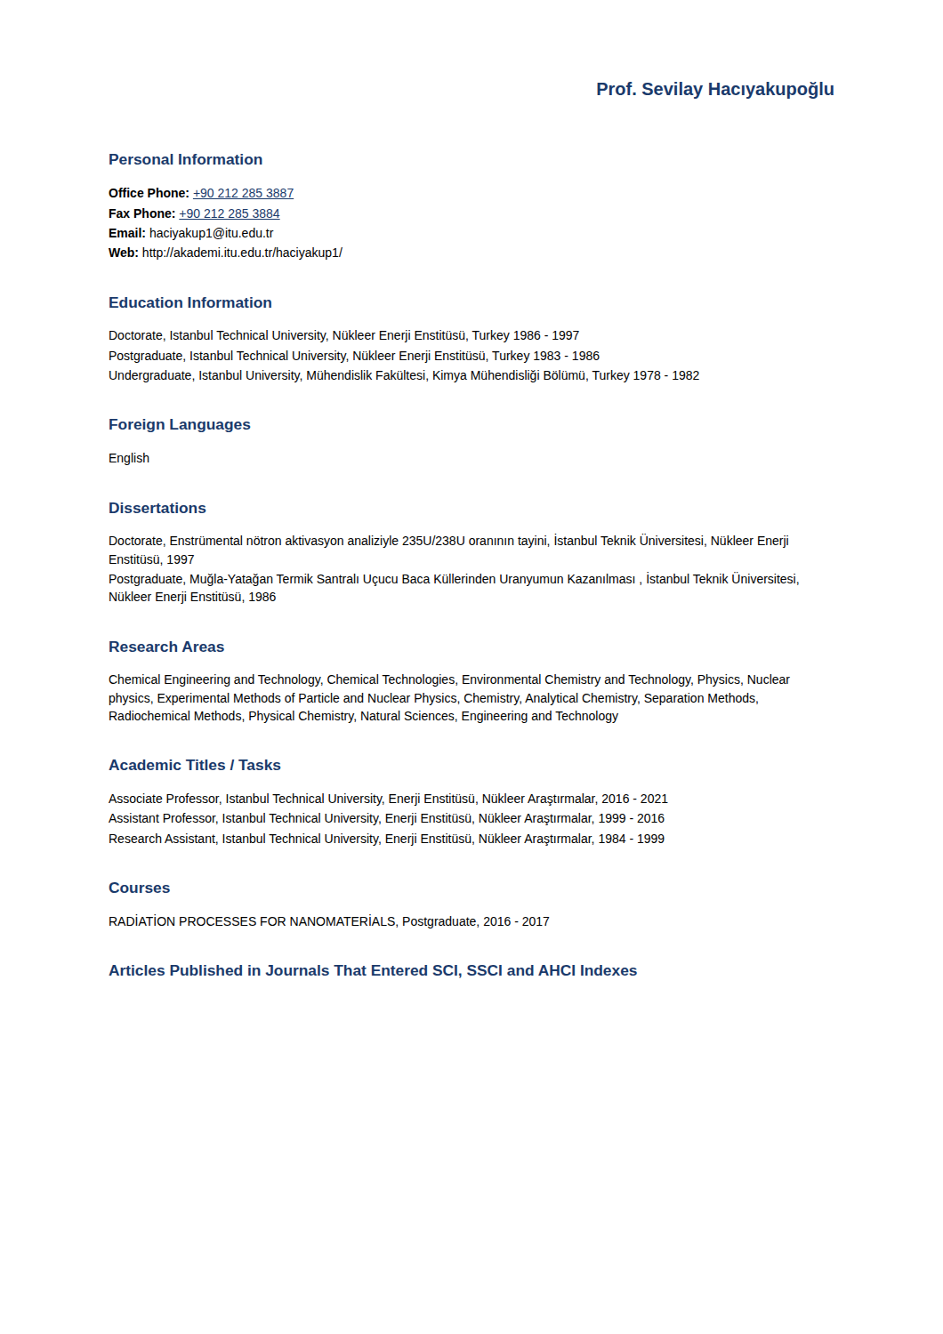Prof. Sevilay Hacıyakupoğlu
Personal Information
Office Phone: +90 212 285 3887
Fax Phone: +90 212 285 3884
Email: haciyakup1@itu.edu.tr
Web: http://akademi.itu.edu.tr/haciyakup1/
Education Information
Doctorate, Istanbul Technical University, Nükleer Enerji Enstitüsü, Turkey 1986 - 1997
Postgraduate, Istanbul Technical University, Nükleer Enerji Enstitüsü, Turkey 1983 - 1986
Undergraduate, Istanbul University, Mühendislik Fakültesi, Kimya Mühendisliği Bölümü, Turkey 1978 - 1982
Foreign Languages
English
Dissertations
Doctorate, Enstrümental nötron aktivasyon analiziyle 235U/238U oranının tayini, İstanbul Teknik Üniversitesi, Nükleer Enerji Enstitüsü, 1997
Postgraduate, Muğla-Yatağan Termik Santralı Uçucu Baca Küllerinden Uranyumun Kazanılması , İstanbul Teknik Üniversitesi, Nükleer Enerji Enstitüsü, 1986
Research Areas
Chemical Engineering and Technology, Chemical Technologies, Environmental Chemistry and Technology, Physics, Nuclear physics, Experimental Methods of Particle and Nuclear Physics, Chemistry, Analytical Chemistry, Separation Methods, Radiochemical Methods, Physical Chemistry, Natural Sciences, Engineering and Technology
Academic Titles / Tasks
Associate Professor, Istanbul Technical University, Enerji Enstitüsü, Nükleer Araştırmalar, 2016 - 2021
Assistant Professor, Istanbul Technical University, Enerji Enstitüsü, Nükleer Araştırmalar, 1999 - 2016
Research Assistant, Istanbul Technical University, Enerji Enstitüsü, Nükleer Araştırmalar, 1984 - 1999
Courses
RADİATİON PROCESSES FOR NANOMATERİALS, Postgraduate, 2016 - 2017
Articles Published in Journals That Entered SCI, SSCI and AHCI Indexes